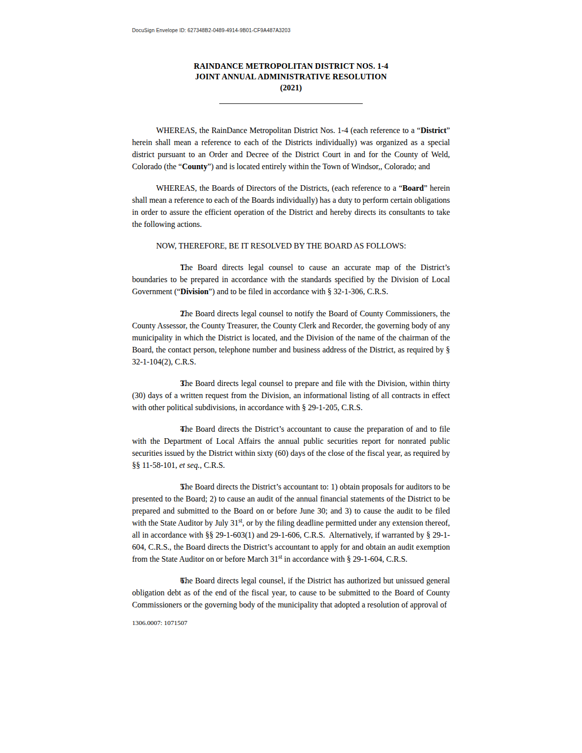DocuSign Envelope ID: 627348B2-0489-4914-9B01-CF9A487A3203
RAINDANCE METROPOLITAN DISTRICT NOS. 1-4
JOINT ANNUAL ADMINISTRATIVE RESOLUTION
(2021)
WHEREAS, the RainDance Metropolitan District Nos. 1-4 (each reference to a “District” herein shall mean a reference to each of the Districts individually) was organized as a special district pursuant to an Order and Decree of the District Court in and for the County of Weld, Colorado (the “County”) and is located entirely within the Town of Windsor,, Colorado; and
WHEREAS, the Boards of Directors of the Districts, (each reference to a “Board” herein shall mean a reference to each of the Boards individually) has a duty to perform certain obligations in order to assure the efficient operation of the District and hereby directs its consultants to take the following actions.
NOW, THEREFORE, BE IT RESOLVED BY THE BOARD AS FOLLOWS:
1. The Board directs legal counsel to cause an accurate map of the District’s boundaries to be prepared in accordance with the standards specified by the Division of Local Government (“Division”) and to be filed in accordance with § 32-1-306, C.R.S.
2. The Board directs legal counsel to notify the Board of County Commissioners, the County Assessor, the County Treasurer, the County Clerk and Recorder, the governing body of any municipality in which the District is located, and the Division of the name of the chairman of the Board, the contact person, telephone number and business address of the District, as required by § 32-1-104(2), C.R.S.
3. The Board directs legal counsel to prepare and file with the Division, within thirty (30) days of a written request from the Division, an informational listing of all contracts in effect with other political subdivisions, in accordance with § 29-1-205, C.R.S.
4. The Board directs the District’s accountant to cause the preparation of and to file with the Department of Local Affairs the annual public securities report for nonrated public securities issued by the District within sixty (60) days of the close of the fiscal year, as required by §§ 11-58-101, et seq., C.R.S.
5. The Board directs the District’s accountant to: 1) obtain proposals for auditors to be presented to the Board; 2) to cause an audit of the annual financial statements of the District to be prepared and submitted to the Board on or before June 30; and 3) to cause the audit to be filed with the State Auditor by July 31st, or by the filing deadline permitted under any extension thereof, all in accordance with §§ 29-1-603(1) and 29-1-606, C.R.S. Alternatively, if warranted by § 29-1-604, C.R.S., the Board directs the District’s accountant to apply for and obtain an audit exemption from the State Auditor on or before March 31st in accordance with § 29-1-604, C.R.S.
6. The Board directs legal counsel, if the District has authorized but unissued general obligation debt as of the end of the fiscal year, to cause to be submitted to the Board of County Commissioners or the governing body of the municipality that adopted a resolution of approval of
1306.0007: 1071507